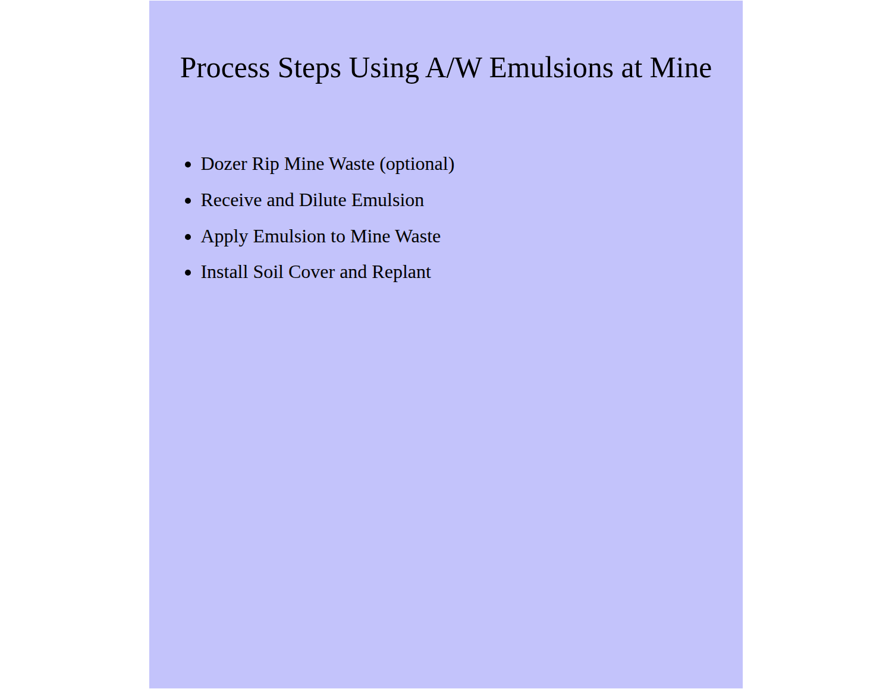Process Steps Using A/W Emulsions at Mine
Dozer Rip Mine Waste (optional)
Receive and Dilute Emulsion
Apply Emulsion to Mine Waste
Install Soil Cover and Replant